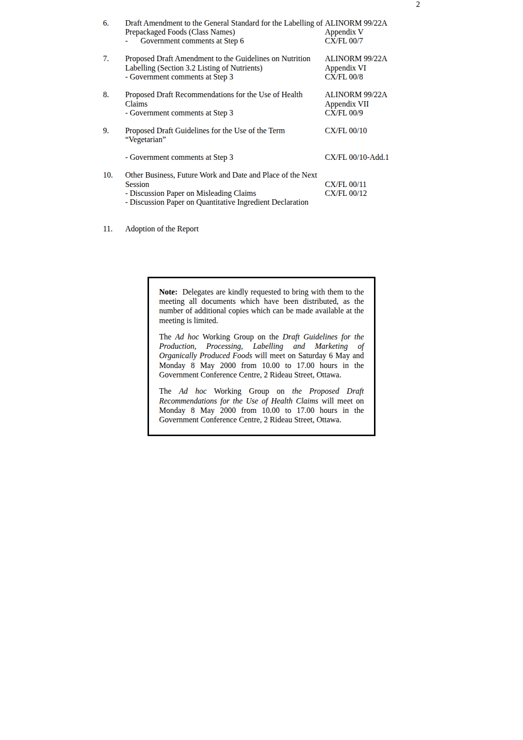2
| 6. | Draft Amendment to the General Standard for the Labelling of Prepackaged Foods (Class Names) | ALINORM 99/22A Appendix V |
| | - Government comments at Step 6 | CX/FL 00/7 |
| 7. | Proposed Draft Amendment to the Guidelines on Nutrition Labelling (Section 3.2 Listing of Nutrients) | ALINORM 99/22A Appendix VI |
| | - Government comments at Step 3 | CX/FL 00/8 |
| 8. | Proposed Draft Recommendations for the Use of Health Claims | ALINORM 99/22A Appendix VII |
| | - Government comments at Step 3 | CX/FL 00/9 |
| 9. | Proposed Draft Guidelines for the Use of the Term “Vegetarian” | CX/FL 00/10 |
| | - Government comments at Step 3 | CX/FL 00/10-Add.1 |
| 10. | Other Business, Future Work and Date and Place of the Next Session - Discussion Paper on Misleading Claims - Discussion Paper on Quantitative Ingredient Declaration | CX/FL 00/11 CX/FL 00/12 |
| 11. | Adoption of the Report | |
Note: Delegates are kindly requested to bring with them to the meeting all documents which have been distributed, as the number of additional copies which can be made available at the meeting is limited.
The Ad hoc Working Group on the Draft Guidelines for the Production, Processing, Labelling and Marketing of Organically Produced Foods will meet on Saturday 6 May and Monday 8 May 2000 from 10.00 to 17.00 hours in the Government Conference Centre, 2 Rideau Street, Ottawa.
The Ad hoc Working Group on the Proposed Draft Recommendations for the Use of Health Claims will meet on Monday 8 May 2000 from 10.00 to 17.00 hours in the Government Conference Centre, 2 Rideau Street, Ottawa.